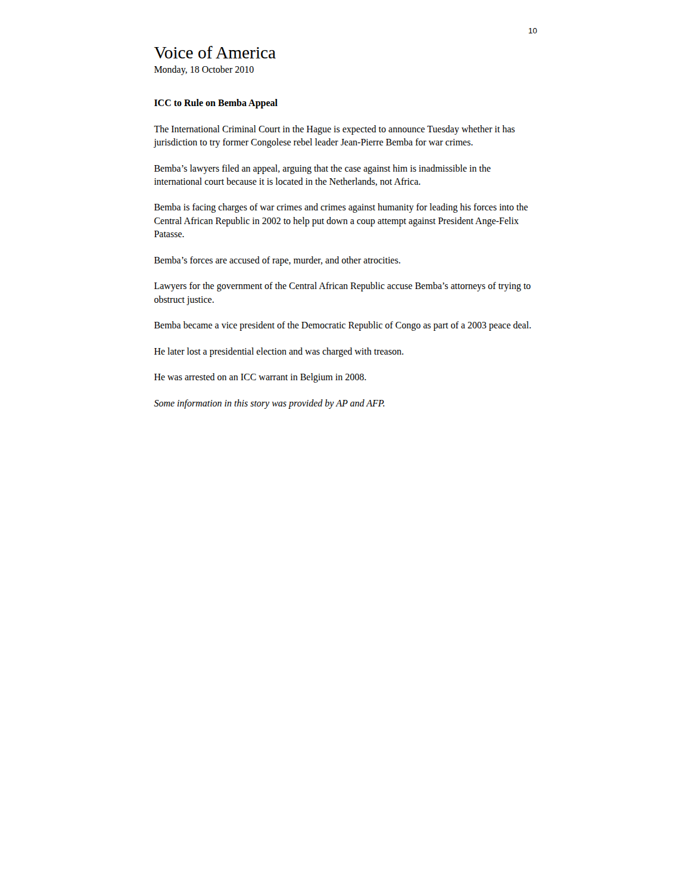10
Voice of America
Monday, 18 October 2010
ICC to Rule on Bemba Appeal
The International Criminal Court in the Hague is expected to announce Tuesday whether it has jurisdiction to try former Congolese rebel leader Jean-Pierre Bemba for war crimes.
Bemba’s lawyers filed an appeal, arguing that the case against him is inadmissible in the international court because it is located in the Netherlands, not Africa.
Bemba is facing charges of war crimes and crimes against humanity for leading his forces into the Central African Republic in 2002 to help put down a coup attempt against President Ange-Felix Patasse.
Bemba’s forces are accused of rape, murder, and other atrocities.
Lawyers for the government of the Central African Republic accuse Bemba’s attorneys of trying to obstruct justice.
Bemba became a vice president of the Democratic Republic of Congo as part of a 2003 peace deal.
He later lost a presidential election and was charged with treason.
He was arrested on an ICC warrant in Belgium in 2008.
Some information in this story was provided by AP and AFP.